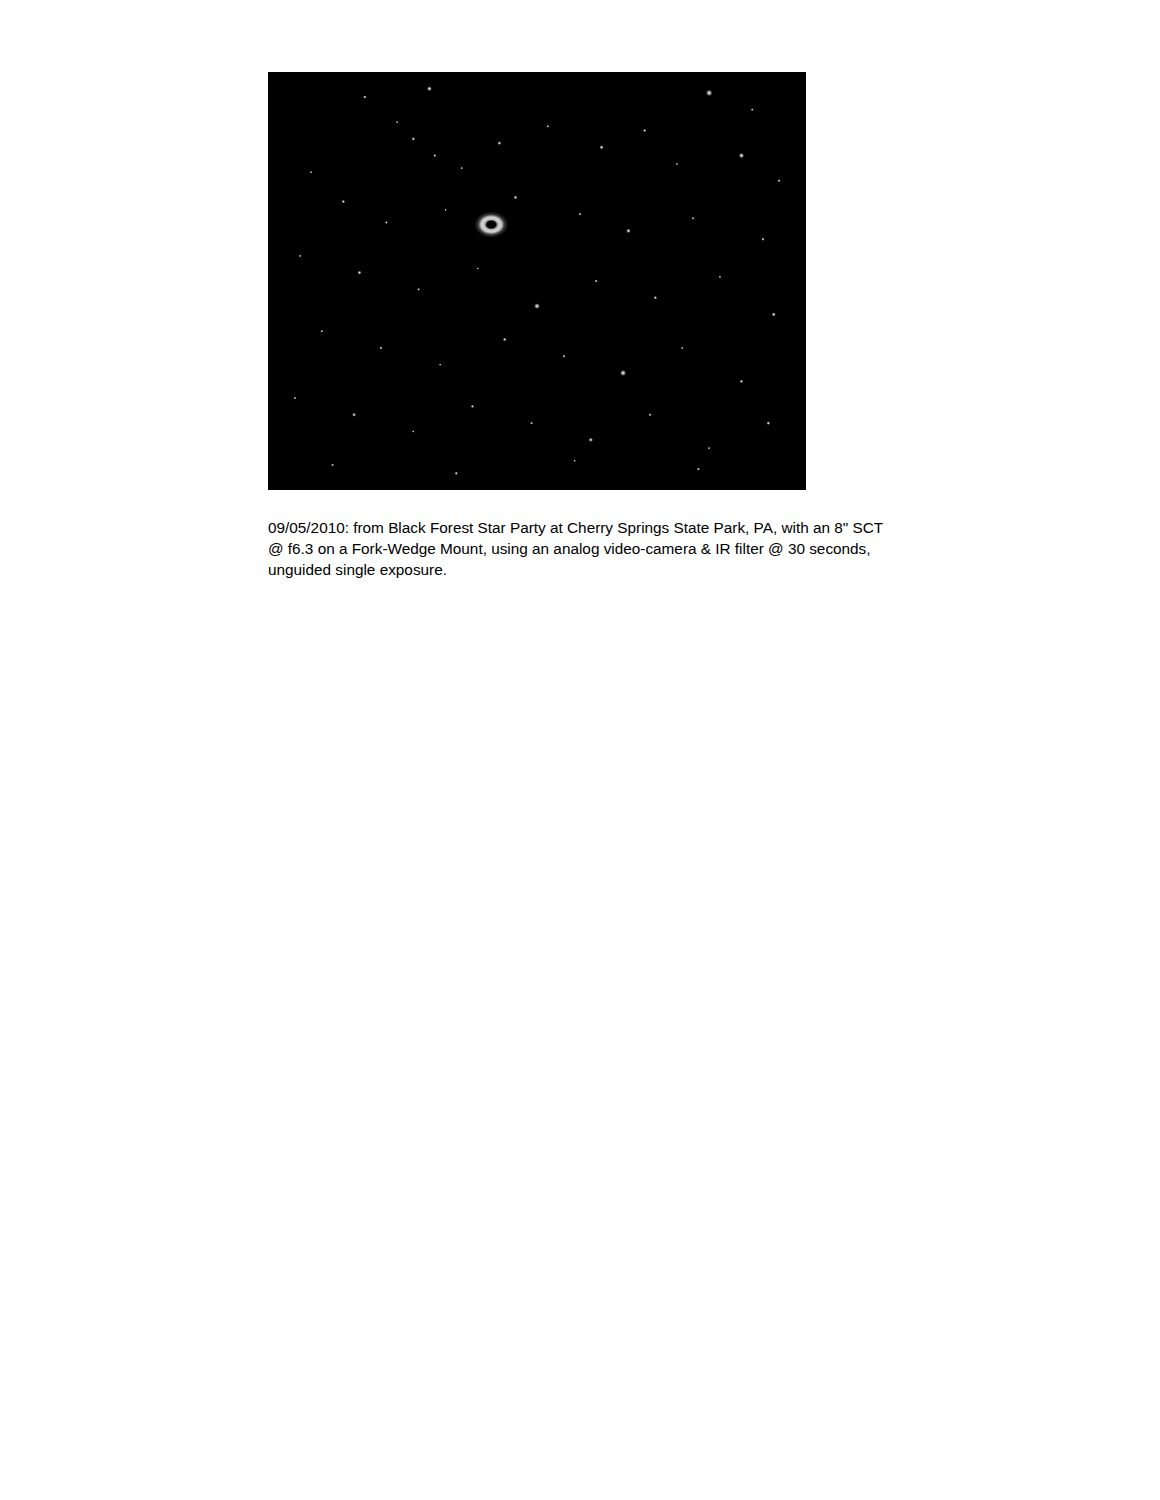09/05/2010: from Black Forest Star Party at Cherry Springs State Park, PA, with an 8" SCT @ f6.3 on a Fork-Wedge Mount, using an analog video-camera & IR filter @ 30 seconds, unguided single exposure.